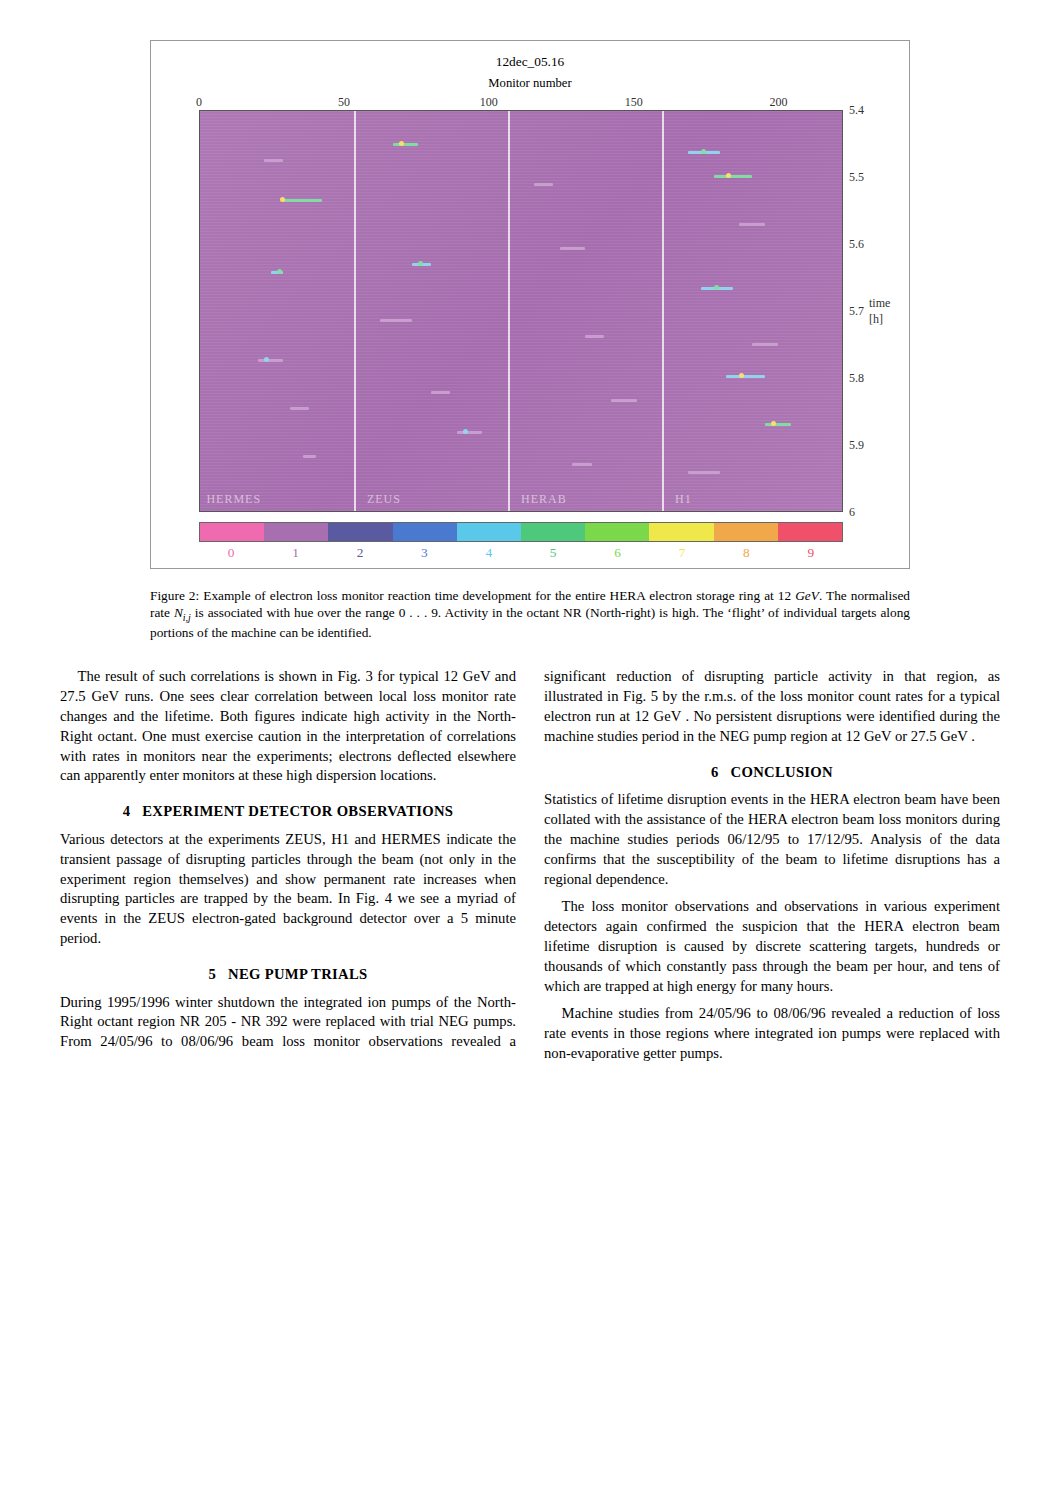12dec_05.16
Monitor number
0 50 100 150 200
HERMES
ZEUS
HERAB
H1
5.4 5.5 5.6 5.7 5.8 5.9 6 time [h]
0 1 2 3 4 5 6 7 8 9
Figure 2: Example of electron loss monitor reaction time development for the entire HERA electron storage ring at 12 GeV. The normalised rate Ni,j is associated with hue over the range 0 . . . 9. Activity in the octant NR (North-right) is high. The ‘flight’ of individual targets along portions of the machine can be identified.
The result of such correlations is shown in Fig. 3 for typical 12 GeV and 27.5 GeV runs. One sees clear correlation between local loss monitor rate changes and the lifetime. Both figures indicate high activity in the North-Right octant. One must exercise caution in the interpretation of correlations with rates in monitors near the experiments; electrons deflected elsewhere can apparently enter monitors at these high dispersion locations.
4 Experiment Detector Observations
Various detectors at the experiments ZEUS, H1 and HERMES indicate the transient passage of disrupting particles through the beam (not only in the experiment region themselves) and show permanent rate increases when disrupting particles are trapped by the beam. In Fig. 4 we see a myriad of events in the ZEUS electron-gated background detector over a 5 minute period.
5 NEG Pump Trials
During 1995/1996 winter shutdown the integrated ion pumps of the North-Right octant region NR 205 - NR 392 were replaced with trial NEG pumps. From 24/05/96 to 08/06/96 beam loss monitor observations revealed a significant reduction of disrupting particle activity in that region, as illustrated in Fig. 5 by the r.m.s. of the loss monitor count rates for a typical electron run at 12 GeV . No persistent disruptions were identified during the machine studies period in the NEG pump region at 12 GeV or 27.5 GeV .
6 Conclusion
Statistics of lifetime disruption events in the HERA electron beam have been collated with the assistance of the HERA electron beam loss monitors during the machine studies periods 06/12/95 to 17/12/95. Analysis of the data confirms that the susceptibility of the beam to lifetime disruptions has a regional dependence.
The loss monitor observations and observations in various experiment detectors again confirmed the suspicion that the HERA electron beam lifetime disruption is caused by discrete scattering targets, hundreds or thousands of which constantly pass through the beam per hour, and tens of which are trapped at high energy for many hours.
Machine studies from 24/05/96 to 08/06/96 revealed a reduction of loss rate events in those regions where integrated ion pumps were replaced with non-evaporative getter pumps.